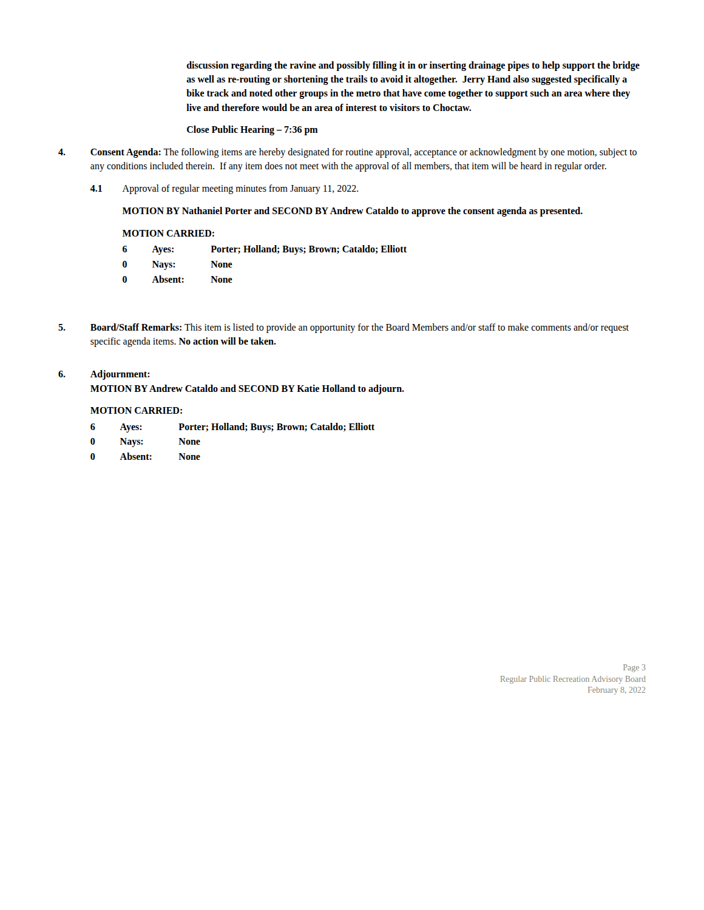discussion regarding the ravine and possibly filling it in or inserting drainage pipes to help support the bridge as well as re-routing or shortening the trails to avoid it altogether. Jerry Hand also suggested specifically a bike track and noted other groups in the metro that have come together to support such an area where they live and therefore would be an area of interest to visitors to Choctaw.
Close Public Hearing – 7:36 pm
4.
Consent Agenda: The following items are hereby designated for routine approval, acceptance or acknowledgment by one motion, subject to any conditions included therein. If any item does not meet with the approval of all members, that item will be heard in regular order.
4.1
Approval of regular meeting minutes from January 11, 2022.
MOTION BY Nathaniel Porter and SECOND BY Andrew Cataldo to approve the consent agenda as presented.
MOTION CARRIED:
| 6 | Ayes: | Porter; Holland; Buys; Brown; Cataldo; Elliott |
| 0 | Nays: | None |
| 0 | Absent: | None |
5.
Board/Staff Remarks: This item is listed to provide an opportunity for the Board Members and/or staff to make comments and/or request specific agenda items. No action will be taken.
6.
Adjournment:
MOTION BY Andrew Cataldo and SECOND BY Katie Holland to adjourn.
MOTION CARRIED:
| 6 | Ayes: | Porter; Holland; Buys; Brown; Cataldo; Elliott |
| 0 | Nays: | None |
| 0 | Absent: | None |
Page 3
Regular Public Recreation Advisory Board
February 8, 2022